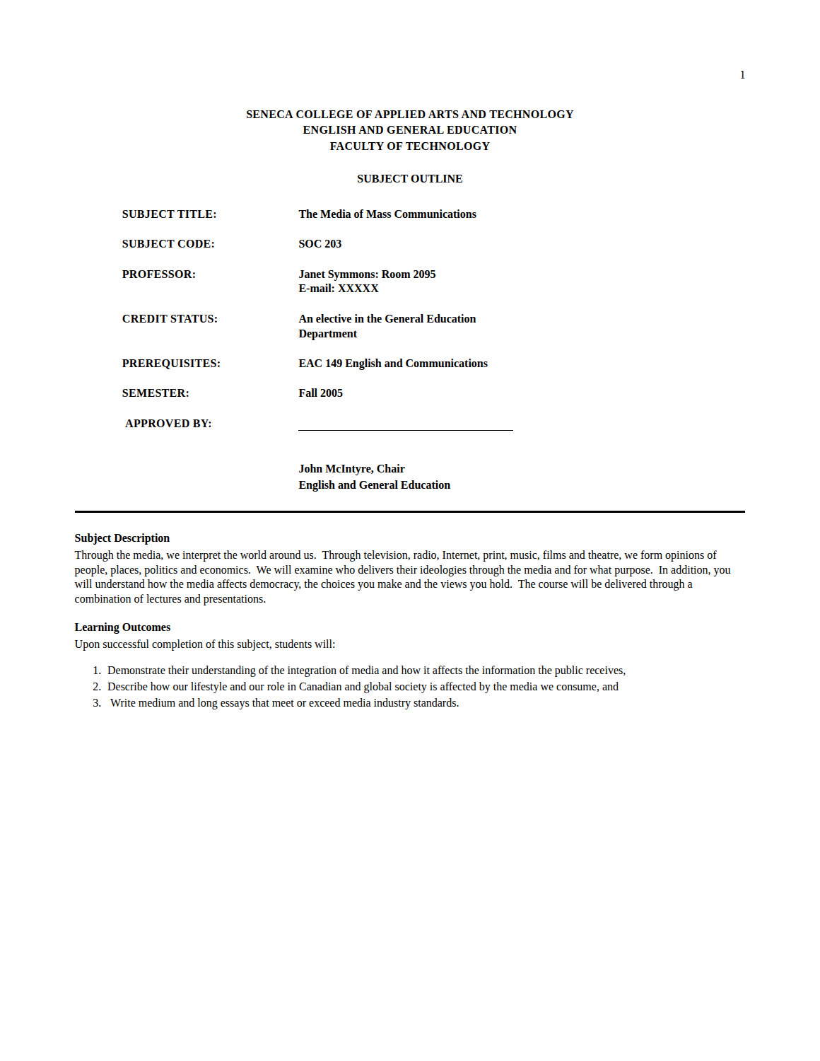1
SENECA COLLEGE OF APPLIED ARTS AND TECHNOLOGY
ENGLISH AND GENERAL EDUCATION
FACULTY OF TECHNOLOGY
SUBJECT OUTLINE
| SUBJECT TITLE: | The Media of Mass Communications |
| SUBJECT CODE: | SOC 203 |
| PROFESSOR: | Janet Symmons: Room 2095 E-mail: XXXXX |
| CREDIT STATUS: | An elective in the General Education Department |
| PREREQUISITES: | EAC 149 English and Communications |
| SEMESTER: | Fall 2005 |
| APPROVED BY: | |
John McIntyre, Chair
English and General Education
Subject Description
Through the media, we interpret the world around us. Through television, radio, Internet, print, music, films and theatre, we form opinions of people, places, politics and economics. We will examine who delivers their ideologies through the media and for what purpose. In addition, you will understand how the media affects democracy, the choices you make and the views you hold. The course will be delivered through a combination of lectures and presentations.
Learning Outcomes
Upon successful completion of this subject, students will:
Demonstrate their understanding of the integration of media and how it affects the information the public receives,
Describe how our lifestyle and our role in Canadian and global society is affected by the media we consume, and
Write medium and long essays that meet or exceed media industry standards.